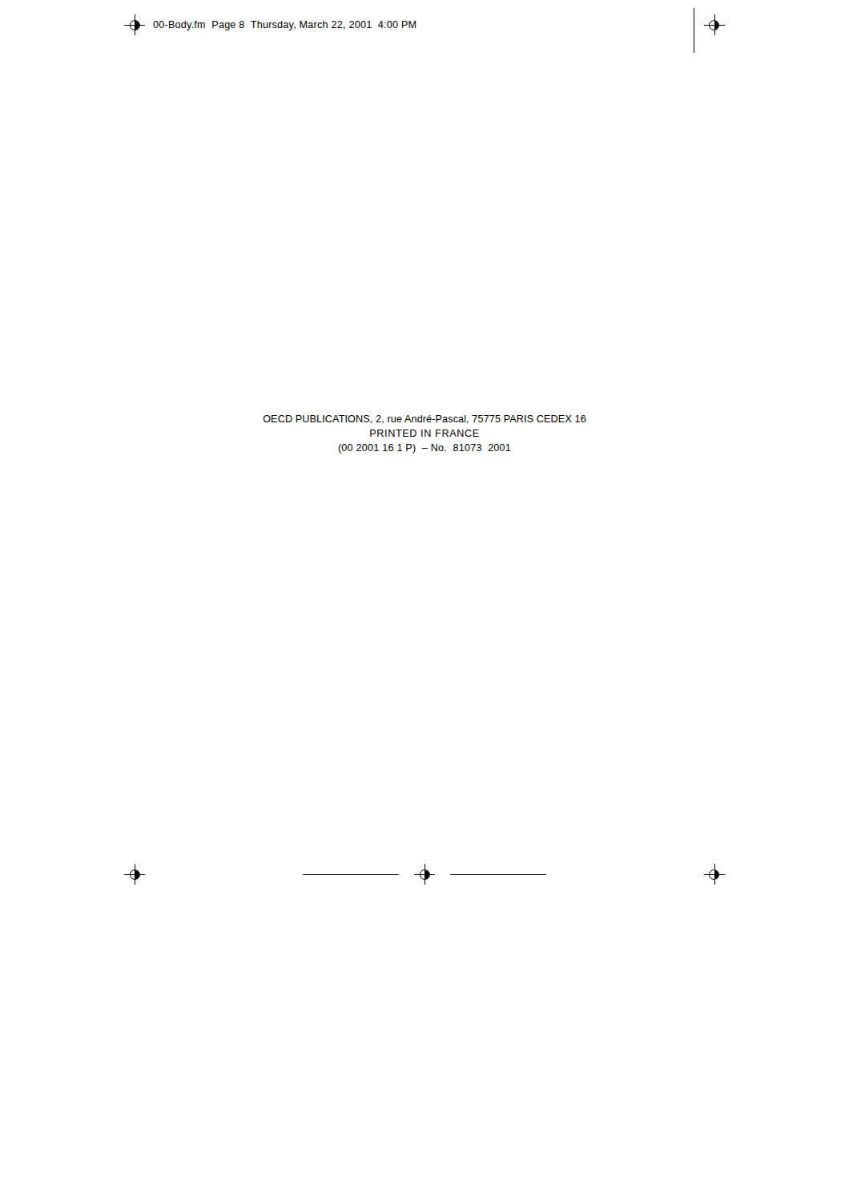00-Body.fm Page 8 Thursday, March 22, 2001 4:00 PM
OECD PUBLICATIONS, 2, rue André-Pascal, 75775 PARIS CEDEX 16
PRINTED IN FRANCE
(00 2001 16 1 P) – No. 81073 2001